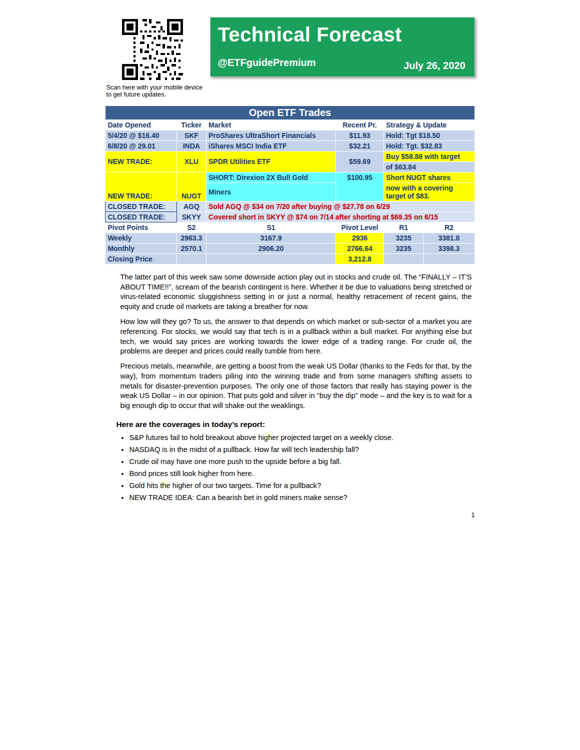Scan here with your mobile device to get future updates.
Technical Forecast
@ETFguidePremium July 26, 2020
| Open ETF Trades |
| Date Opened | Ticker | Market | Recent Pr. | Strategy & Update |
| 5/4/20 @ $16.40 | SKF | ProShares UltraShort Financials | $11.93 | Hold: Tgt $18.50 |
| 6/8/20 @ 29.01 | INDA | iShares MSCI India ETF | $32.21 | Hold: Tgt. $32.83 |
| NEW TRADE: | XLU | SPDR Utilities ETF | $59.69 | Buy $58.88 with target |
| of $63.84 |
| NEW TRADE: | NUGT | SHORT: Direxion 2X Bull Gold | $100.95 | Short NUGT shares |
| Miners | now with a covering target of $83. |
| CLOSED TRADE: | AGQ | Sold AGQ @ $34 on 7/20 after buying @ $27.78 on 6/29 |
| CLOSED TRADE: | SKYY | Covered short in SKYY @ $74 on 7/14 after shorting at $69.35 on 6/15 |
| Pivot Points | S2 | S1 | Pivot Level | R1 | R2 |
| Weekly | 2963.3 | 3167.9 | 2936 | 3235 | 3381.8 |
| Monthly | 2570.1 | 2906.20 | 2766.64 | 3235 | 3398.3 |
| Closing Price | | | 3,212.8 | | |
The latter part of this week saw some downside action play out in stocks and crude oil. The “FINALLY – IT’S ABOUT TIME!!”, scream of the bearish contingent is here. Whether it be due to valuations being stretched or virus-related economic sluggishness setting in or just a normal, healthy retracement of recent gains, the equity and crude oil markets are taking a breather for now.
How low will they go? To us, the answer to that depends on which market or sub-sector of a market you are referencing. For stocks, we would say that tech is in a pullback within a bull market. For anything else but tech, we would say prices are working towards the lower edge of a trading range. For crude oil, the problems are deeper and prices could really tumble from here.
Precious metals, meanwhile, are getting a boost from the weak US Dollar (thanks to the Feds for that, by the way), from momentum traders piling into the winning trade and from some managers shifting assets to metals for disaster-prevention purposes. The only one of those factors that really has staying power is the weak US Dollar – in our opinion. That puts gold and silver in “buy the dip” mode – and the key is to wait for a big enough dip to occur that will shake out the weaklings.
Here are the coverages in today’s report:
S&P futures fail to hold breakout above higher projected target on a weekly close.
NASDAQ is in the midst of a pullback. How far will tech leadership fall?
Crude oil may have one more push to the upside before a big fall.
Bond prices still look higher from here.
Gold hits the higher of our two targets. Time for a pullback?
NEW TRADE IDEA: Can a bearish bet in gold miners make sense?
1